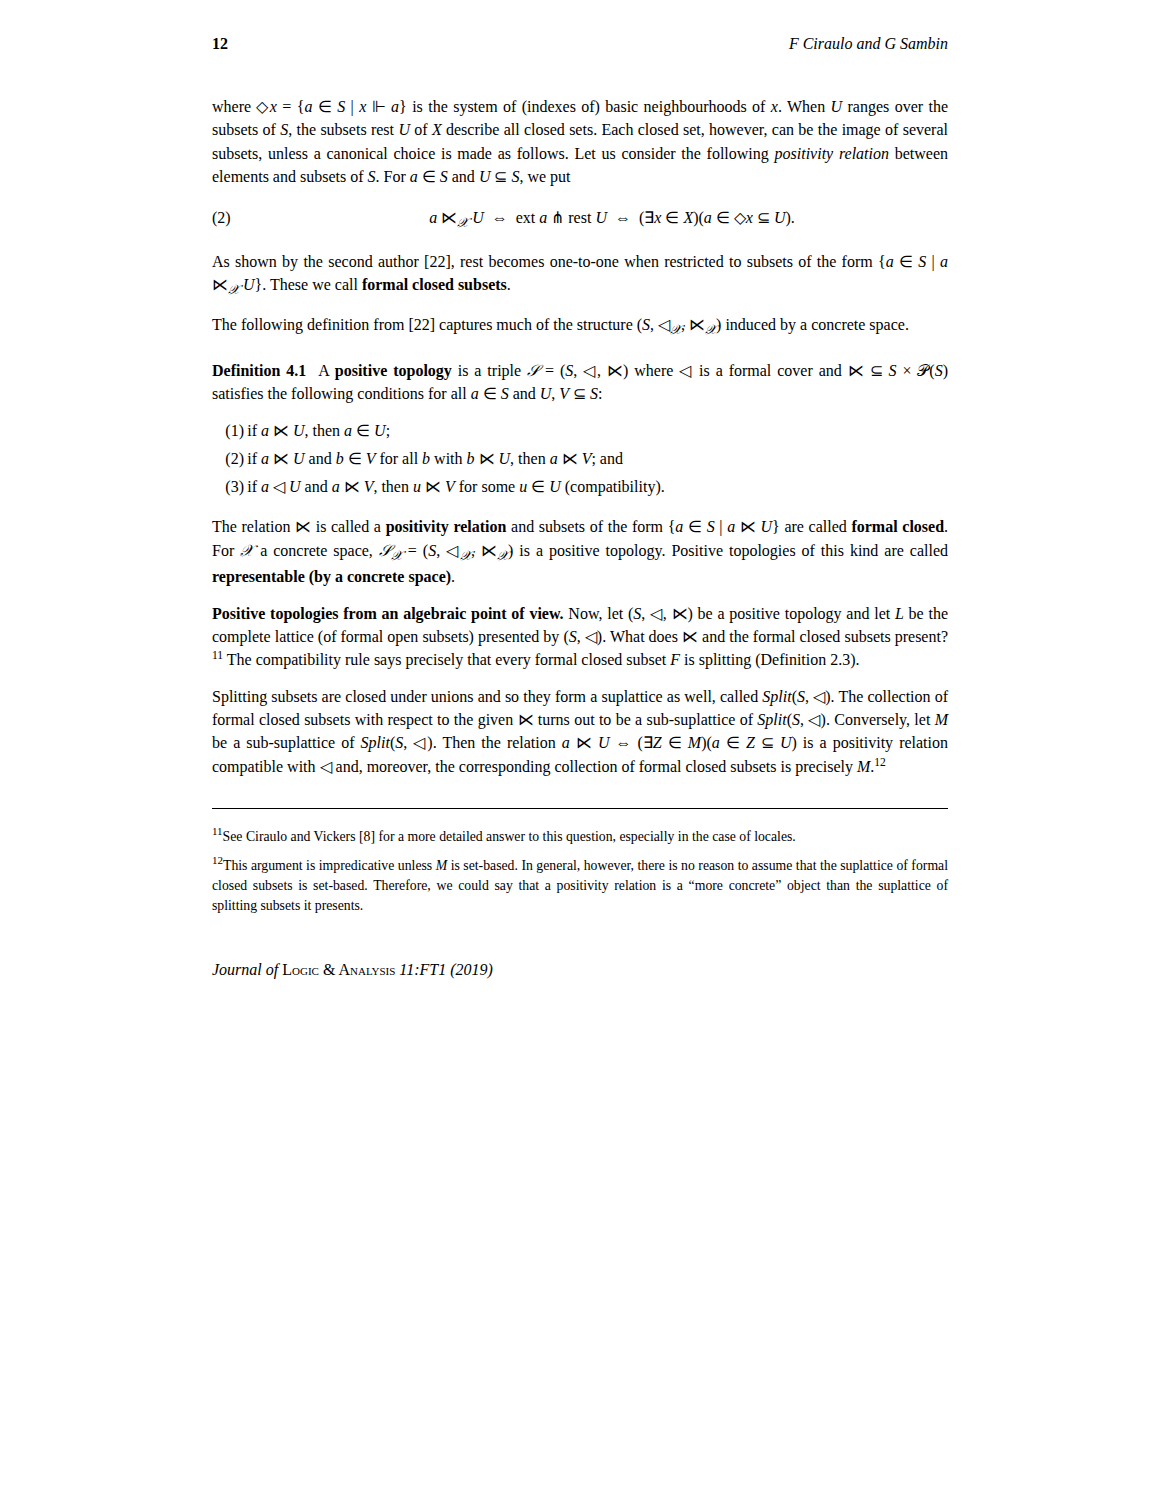12 F Ciraulo and G Sambin
where ◇x = {a ∈ S | x ⊩ a} is the system of (indexes of) basic neighbourhoods of x. When U ranges over the subsets of S, the subsets rest U of X describe all closed sets. Each closed set, however, can be the image of several subsets, unless a canonical choice is made as follows. Let us consider the following positivity relation between elements and subsets of S. For a ∈ S and U ⊆ S, we put
(2) a ⋉𝒳 U ⇔ ext a ⋔ rest U ⇔ (∃x ∈ X)(a ∈ ◇x ⊆ U).
As shown by the second author [22], rest becomes one-to-one when restricted to subsets of the form {a ∈ S | a ⋉𝒳 U}. These we call formal closed subsets.
The following definition from [22] captures much of the structure (S, ◁𝒳, ⋉𝒳) induced by a concrete space.
Definition 4.1 A positive topology is a triple 𝒮 = (S, ◁, ⋉) where ◁ is a formal cover and ⋉ ⊆ S × 𝒫(S) satisfies the following conditions for all a ∈ S and U, V ⊆ S:
(1) if a ⋉ U, then a ∈ U;
(2) if a ⋉ U and b ∈ V for all b with b ⋉ U, then a ⋉ V; and
(3) if a ◁ U and a ⋉ V, then u ⋉ V for some u ∈ U (compatibility).
The relation ⋉ is called a positivity relation and subsets of the form {a ∈ S | a ⋉ U} are called formal closed. For 𝒳 a concrete space, 𝒮𝒳 = (S, ◁𝒳, ⋉𝒳) is a positive topology. Positive topologies of this kind are called representable (by a concrete space).
Positive topologies from an algebraic point of view. Now, let (S, ◁, ⋉) be a positive topology and let L be the complete lattice (of formal open subsets) presented by (S, ◁). What does ⋉ and the formal closed subsets present?11 The compatibility rule says precisely that every formal closed subset F is splitting (Definition 2.3).
Splitting subsets are closed under unions and so they form a suplattice as well, called Split(S, ◁). The collection of formal closed subsets with respect to the given ⋉ turns out to be a sub-suplattice of Split(S, ◁). Conversely, let M be a sub-suplattice of Split(S, ◁). Then the relation a ⋉ U ⇔ (∃Z ∈ M)(a ∈ Z ⊆ U) is a positivity relation compatible with ◁ and, moreover, the corresponding collection of formal closed subsets is precisely M.12
11 See Ciraulo and Vickers [8] for a more detailed answer to this question, especially in the case of locales.
12 This argument is impredicative unless M is set-based. In general, however, there is no reason to assume that the suplattice of formal closed subsets is set-based. Therefore, we could say that a positivity relation is a “more concrete” object than the suplattice of splitting subsets it presents.
Journal of Logic & Analysis 11:FT1 (2019)